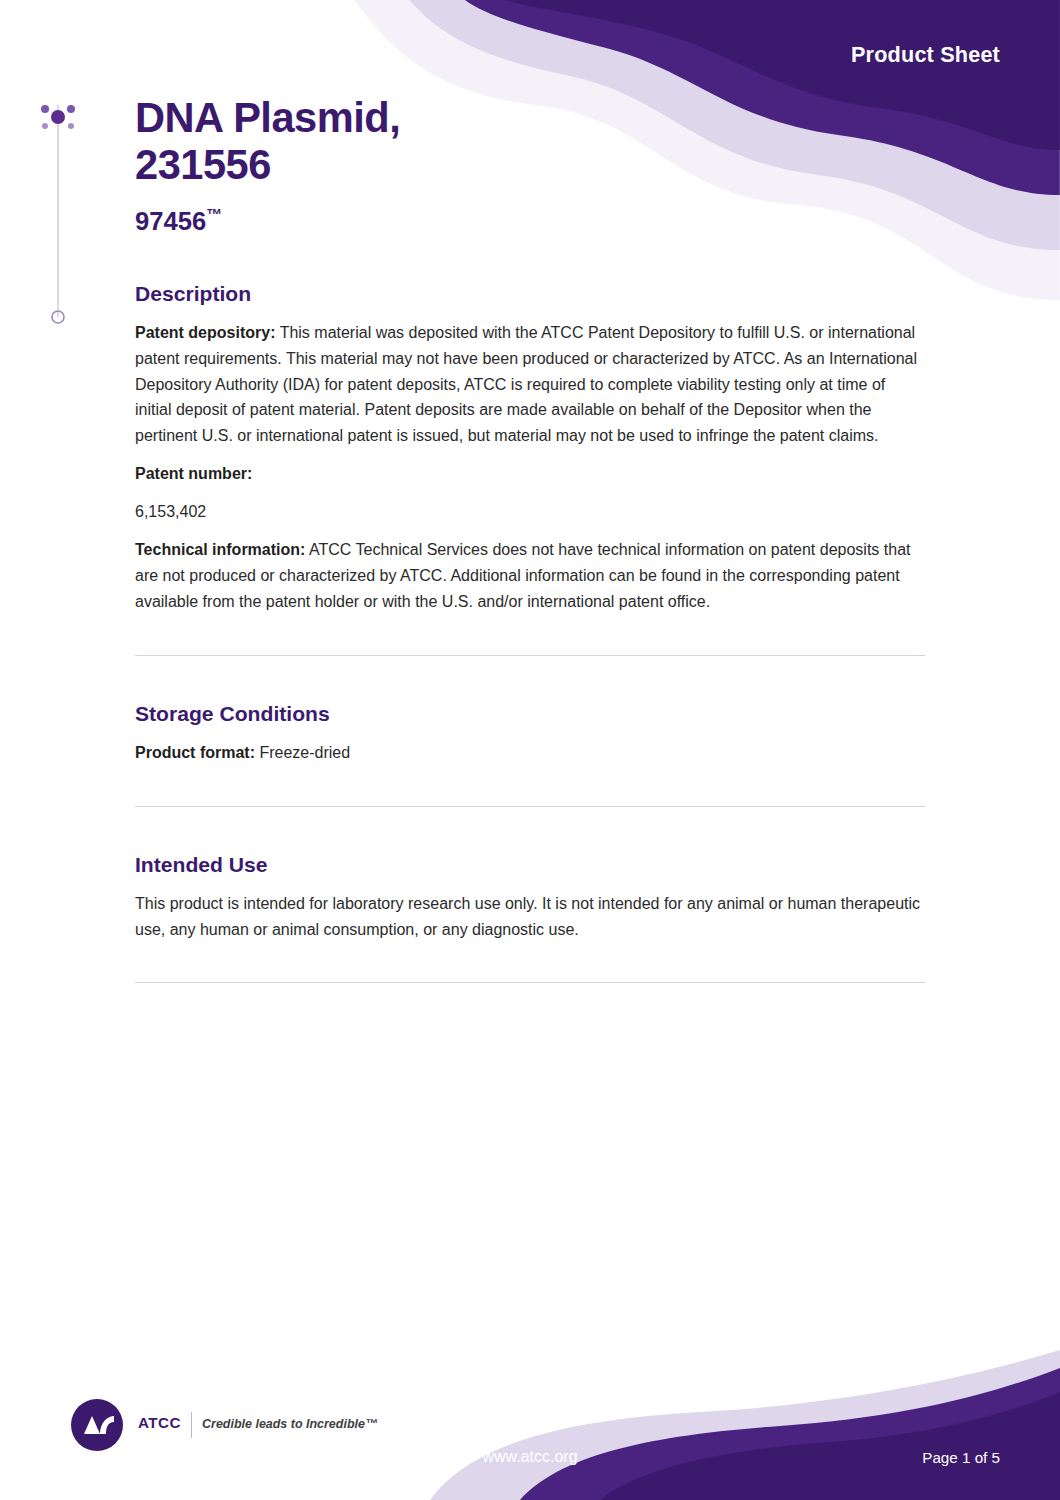Product Sheet
DNA Plasmid,
231556
97456™
Description
Patent depository: This material was deposited with the ATCC Patent Depository to fulfill U.S. or international patent requirements. This material may not have been produced or characterized by ATCC. As an International Depository Authority (IDA) for patent deposits, ATCC is required to complete viability testing only at time of initial deposit of patent material. Patent deposits are made available on behalf of the Depositor when the pertinent U.S. or international patent is issued, but material may not be used to infringe the patent claims.
Patent number:
6,153,402
Technical information: ATCC Technical Services does not have technical information on patent deposits that are not produced or characterized by ATCC. Additional information can be found in the corresponding patent available from the patent holder or with the U.S. and/or international patent office.
Storage Conditions
Product format: Freeze-dried
Intended Use
This product is intended for laboratory research use only. It is not intended for any animal or human therapeutic use, any human or animal consumption, or any diagnostic use.
ATCC Credible leads to Incredible™
www.atcc.org
Page 1 of 5